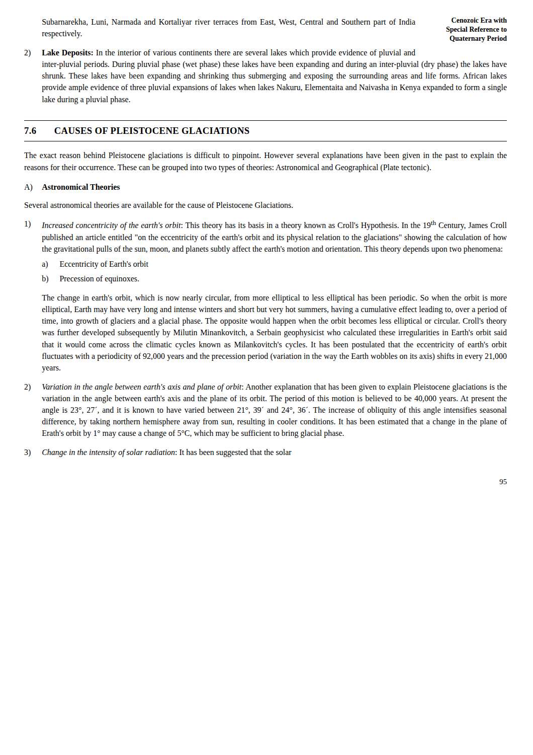Cenozoic Era with Special Reference to Quaternary Period
Subarnarekha, Luni, Narmada and Kortaliyar river terraces from East, West, Central and Southern part of India respectively.
2) Lake Deposits: In the interior of various continents there are several lakes which provide evidence of pluvial and inter-pluvial periods. During pluvial phase (wet phase) these lakes have been expanding and during an inter-pluvial (dry phase) the lakes have shrunk. These lakes have been expanding and shrinking thus submerging and exposing the surrounding areas and life forms. African lakes provide ample evidence of three pluvial expansions of lakes when lakes Nakuru, Elementaita and Naivasha in Kenya expanded to form a single lake during a pluvial phase.
7.6 CAUSES OF PLEISTOCENE GLACIATIONS
The exact reason behind Pleistocene glaciations is difficult to pinpoint. However several explanations have been given in the past to explain the reasons for their occurrence. These can be grouped into two types of theories: Astronomical and Geographical (Plate tectonic).
A) Astronomical Theories
Several astronomical theories are available for the cause of Pleistocene Glaciations.
1) Increased concentricity of the earth's orbit: This theory has its basis in a theory known as Croll's Hypothesis. In the 19th Century, James Croll published an article entitled "on the eccentricity of the earth's orbit and its physical relation to the glaciations" showing the calculation of how the gravitational pulls of the sun, moon, and planets subtly affect the earth's motion and orientation. This theory depends upon two phenomena:
a) Eccentricity of Earth's orbit
b) Precession of equinoxes.
The change in earth's orbit, which is now nearly circular, from more elliptical to less elliptical has been periodic. So when the orbit is more elliptical, Earth may have very long and intense winters and short but very hot summers, having a cumulative effect leading to, over a period of time, into growth of glaciers and a glacial phase. The opposite would happen when the orbit becomes less elliptical or circular. Croll's theory was further developed subsequently by Milutin Minankovitch, a Serbain geophysicist who calculated these irregularities in Earth's orbit said that it would come across the climatic cycles known as Milankovitch's cycles. It has been postulated that the eccentricity of earth's orbit fluctuates with a periodicity of 92,000 years and the precession period (variation in the way the Earth wobbles on its axis) shifts in every 21,000 years.
2) Variation in the angle between earth's axis and plane of orbit: Another explanation that has been given to explain Pleistocene glaciations is the variation in the angle between earth's axis and the plane of its orbit. The period of this motion is believed to be 40,000 years. At present the angle is 23°, 27´, and it is known to have varied between 21°, 39´ and 24°, 36´. The increase of obliquity of this angle intensifies seasonal difference, by taking northern hemisphere away from sun, resulting in cooler conditions. It has been estimated that a change in the plane of Erath's orbit by 1° may cause a change of 5°C, which may be sufficient to bring glacial phase.
3) Change in the intensity of solar radiation: It has been suggested that the solar
95